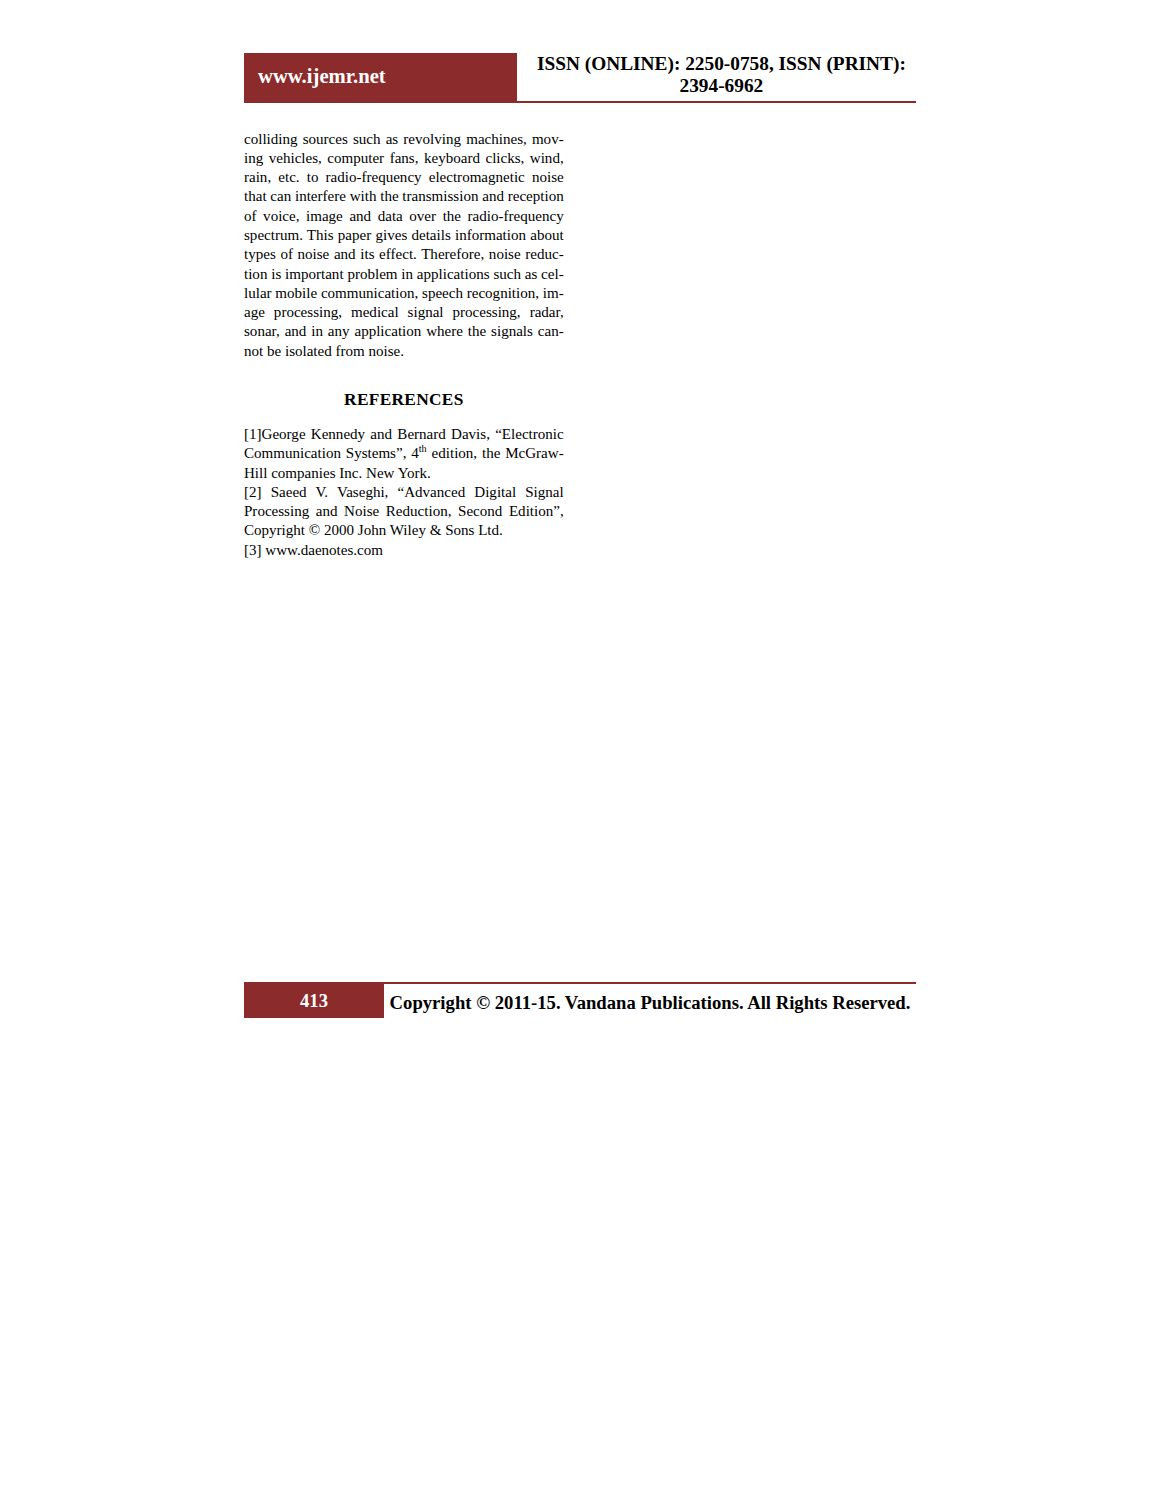www.ijemr.net
ISSN (ONLINE): 2250-0758, ISSN (PRINT): 2394-6962
colliding sources such as revolving machines, moving vehicles, computer fans, keyboard clicks, wind, rain, etc. to radio-frequency electromagnetic noise that can interfere with the transmission and reception of voice, image and data over the radio-frequency spectrum. This paper gives details information about types of noise and its effect. Therefore, noise reduction is important problem in applications such as cellular mobile communication, speech recognition, image processing, medical signal processing, radar, sonar, and in any application where the signals cannot be isolated from noise.
REFERENCES
[1]George Kennedy and Bernard Davis, “Electronic Communication Systems”, 4th edition, the McGraw-Hill companies Inc. New York.
[2] Saeed V. Vaseghi, “Advanced Digital Signal Processing and Noise Reduction, Second Edition”, Copyright © 2000 John Wiley & Sons Ltd.
[3] www.daenotes.com
413
Copyright © 2011-15. Vandana Publications. All Rights Reserved.